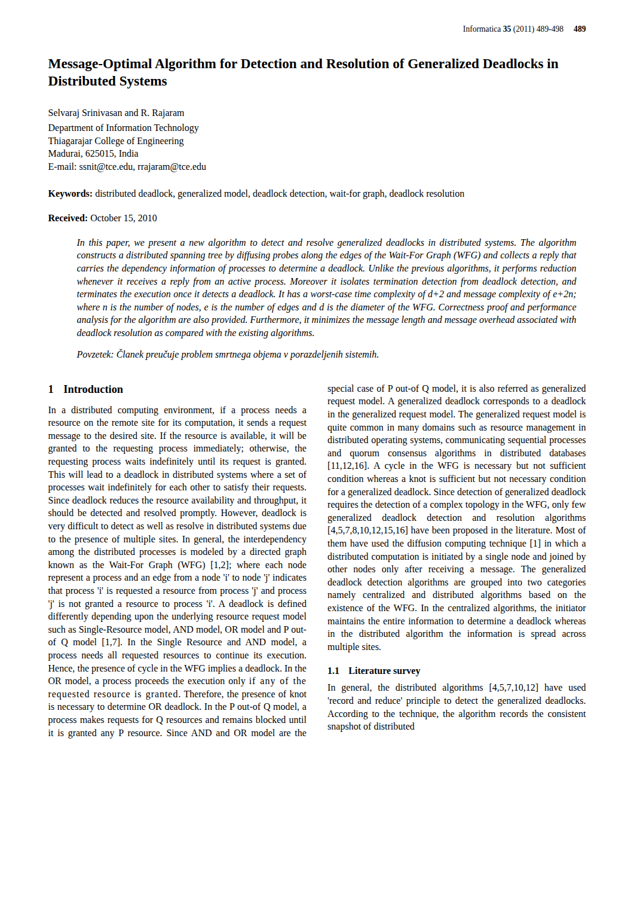Informatica 35 (2011) 489-498 489
Message-Optimal Algorithm for Detection and Resolution of Generalized Deadlocks in Distributed Systems
Selvaraj Srinivasan and R. Rajaram
Department of Information Technology
Thiagarajar College of Engineering
Madurai, 625015, India
E-mail: ssnit@tce.edu, rrajaram@tce.edu
Keywords: distributed deadlock, generalized model, deadlock detection, wait-for graph, deadlock resolution
Received: October 15, 2010
In this paper, we present a new algorithm to detect and resolve generalized deadlocks in distributed systems. The algorithm constructs a distributed spanning tree by diffusing probes along the edges of the Wait-For Graph (WFG) and collects a reply that carries the dependency information of processes to determine a deadlock. Unlike the previous algorithms, it performs reduction whenever it receives a reply from an active process. Moreover it isolates termination detection from deadlock detection, and terminates the execution once it detects a deadlock. It has a worst-case time complexity of d+2 and message complexity of e+2n; where n is the number of nodes, e is the number of edges and d is the diameter of the WFG. Correctness proof and performance analysis for the algorithm are also provided. Furthermore, it minimizes the message length and message overhead associated with deadlock resolution as compared with the existing algorithms.
Povzetek: Članek preučuje problem smrtnega objema v porazdeljenih sistemih.
1 Introduction
In a distributed computing environment, if a process needs a resource on the remote site for its computation, it sends a request message to the desired site. If the resource is available, it will be granted to the requesting process immediately; otherwise, the requesting process waits indefinitely until its request is granted. This will lead to a deadlock in distributed systems where a set of processes wait indefinitely for each other to satisfy their requests. Since deadlock reduces the resource availability and throughput, it should be detected and resolved promptly. However, deadlock is very difficult to detect as well as resolve in distributed systems due to the presence of multiple sites. In general, the interdependency among the distributed processes is modeled by a directed graph known as the Wait-For Graph (WFG) [1,2]; where each node represent a process and an edge from a node 'i' to node 'j' indicates that process 'i' is requested a resource from process 'j' and process 'j' is not granted a resource to process 'i'. A deadlock is defined differently depending upon the underlying resource request model such as Single-Resource model, AND model, OR model and P out-of Q model [1,7]. In the Single Resource and AND model, a process needs all requested resources to continue its execution. Hence, the presence of cycle in the WFG implies a deadlock. In the OR model, a process proceeds the execution only if any of the requested resource is granted. Therefore, the presence of knot is necessary to determine OR deadlock. In the P out-of Q model, a process makes requests for Q resources and remains blocked until it is granted any P resource. Since AND and OR model are the special case of P out-of Q model, it is also referred as generalized request model. A generalized deadlock corresponds to a deadlock in the generalized request model. The generalized request model is quite common in many domains such as resource management in distributed operating systems, communicating sequential processes and quorum consensus algorithms in distributed databases [11,12,16]. A cycle in the WFG is necessary but not sufficient condition whereas a knot is sufficient but not necessary condition for a generalized deadlock. Since detection of generalized deadlock requires the detection of a complex topology in the WFG, only few generalized deadlock detection and resolution algorithms [4,5,7,8,10,12,15,16] have been proposed in the literature. Most of them have used the diffusion computing technique [1] in which a distributed computation is initiated by a single node and joined by other nodes only after receiving a message. The generalized deadlock detection algorithms are grouped into two categories namely centralized and distributed algorithms based on the existence of the WFG. In the centralized algorithms, the initiator maintains the entire information to determine a deadlock whereas in the distributed algorithm the information is spread across multiple sites.
1.1 Literature survey
In general, the distributed algorithms [4,5,7,10,12] have used 'record and reduce' principle to detect the generalized deadlocks. According to the technique, the algorithm records the consistent snapshot of distributed